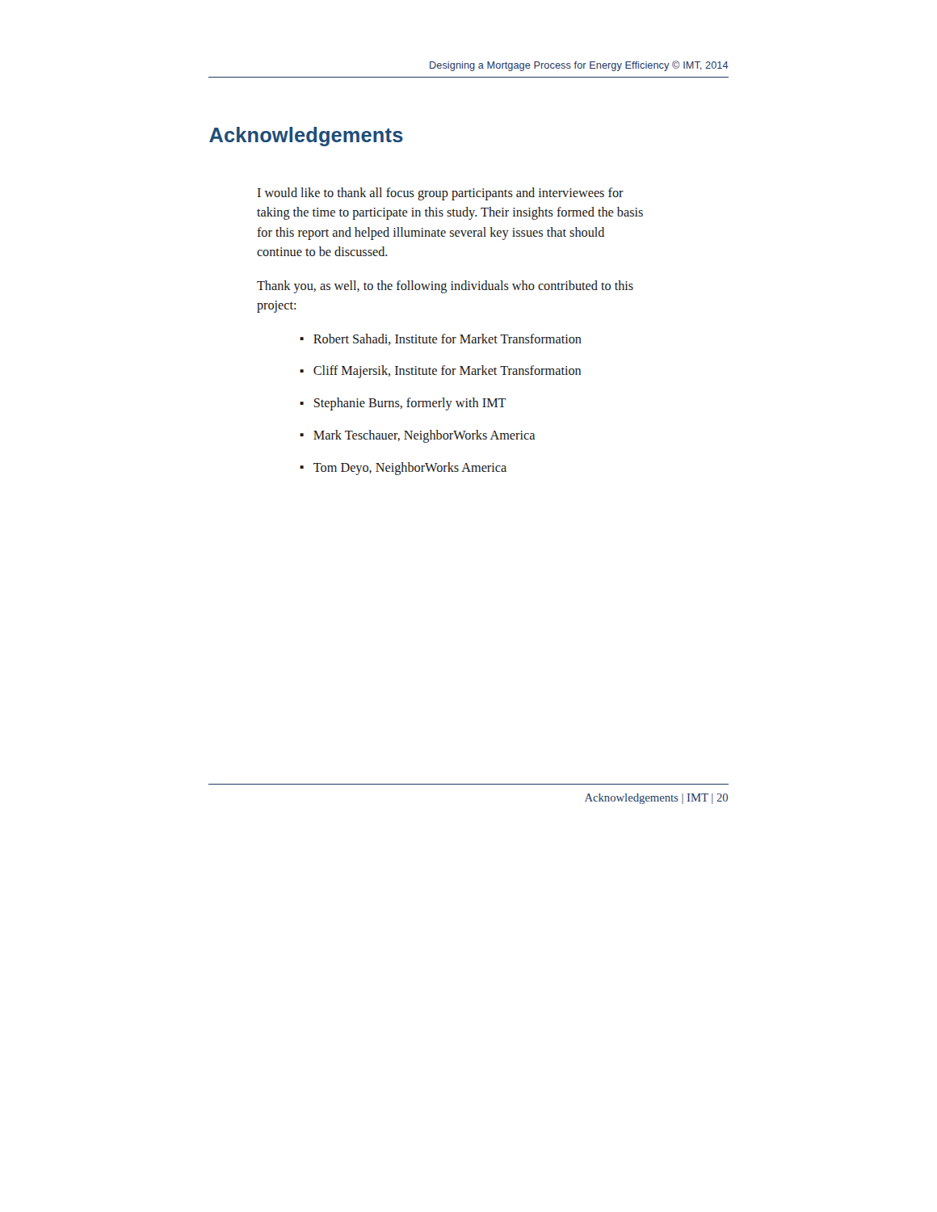Designing a Mortgage Process for Energy Efficiency © IMT, 2014
Acknowledgements
I would like to thank all focus group participants and interviewees for taking the time to participate in this study. Their insights formed the basis for this report and helped illuminate several key issues that should continue to be discussed.
Thank you, as well, to the following individuals who contributed to this project:
Robert Sahadi, Institute for Market Transformation
Cliff Majersik, Institute for Market Transformation
Stephanie Burns, formerly with IMT
Mark Teschauer, NeighborWorks America
Tom Deyo, NeighborWorks America
Acknowledgements | IMT | 20